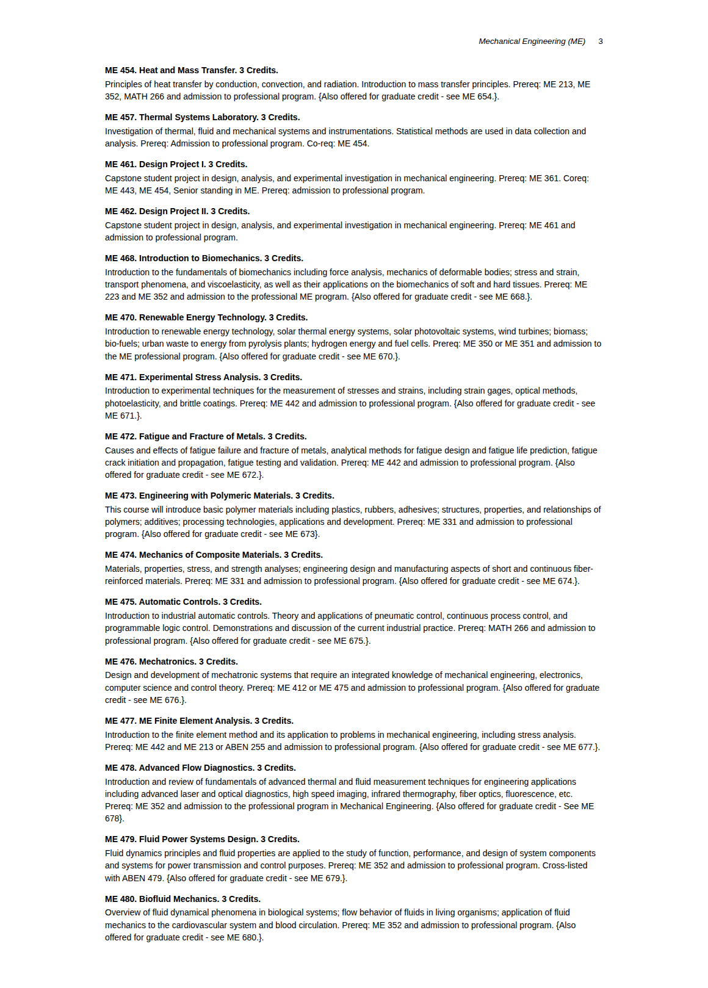Mechanical Engineering (ME)3
ME 454. Heat and Mass Transfer. 3 Credits.
Principles of heat transfer by conduction, convection, and radiation. Introduction to mass transfer principles. Prereq: ME 213, ME 352, MATH 266 and admission to professional program. {Also offered for graduate credit - see ME 654.}.
ME 457. Thermal Systems Laboratory. 3 Credits.
Investigation of thermal, fluid and mechanical systems and instrumentations. Statistical methods are used in data collection and analysis. Prereq: Admission to professional program. Co-req: ME 454.
ME 461. Design Project I. 3 Credits.
Capstone student project in design, analysis, and experimental investigation in mechanical engineering. Prereq: ME 361. Coreq: ME 443, ME 454, Senior standing in ME. Prereq: admission to professional program.
ME 462. Design Project II. 3 Credits.
Capstone student project in design, analysis, and experimental investigation in mechanical engineering. Prereq: ME 461 and admission to professional program.
ME 468. Introduction to Biomechanics. 3 Credits.
Introduction to the fundamentals of biomechanics including force analysis, mechanics of deformable bodies; stress and strain, transport phenomena, and viscoelasticity, as well as their applications on the biomechanics of soft and hard tissues. Prereq: ME 223 and ME 352 and admission to the professional ME program. {Also offered for graduate credit - see ME 668.}.
ME 470. Renewable Energy Technology. 3 Credits.
Introduction to renewable energy technology, solar thermal energy systems, solar photovoltaic systems, wind turbines; biomass; bio-fuels; urban waste to energy from pyrolysis plants; hydrogen energy and fuel cells. Prereq: ME 350 or ME 351 and admission to the ME professional program. {Also offered for graduate credit - see ME 670.}.
ME 471. Experimental Stress Analysis. 3 Credits.
Introduction to experimental techniques for the measurement of stresses and strains, including strain gages, optical methods, photoelasticity, and brittle coatings. Prereq: ME 442 and admission to professional program. {Also offered for graduate credit - see ME 671.}.
ME 472. Fatigue and Fracture of Metals. 3 Credits.
Causes and effects of fatigue failure and fracture of metals, analytical methods for fatigue design and fatigue life prediction, fatigue crack initiation and propagation, fatigue testing and validation. Prereq: ME 442 and admission to professional program. {Also offered for graduate credit - see ME 672.}.
ME 473. Engineering with Polymeric Materials. 3 Credits.
This course will introduce basic polymer materials including plastics, rubbers, adhesives; structures, properties, and relationships of polymers; additives; processing technologies, applications and development. Prereq: ME 331 and admission to professional program. {Also offered for graduate credit - see ME 673}.
ME 474. Mechanics of Composite Materials. 3 Credits.
Materials, properties, stress, and strength analyses; engineering design and manufacturing aspects of short and continuous fiber-reinforced materials. Prereq: ME 331 and admission to professional program. {Also offered for graduate credit - see ME 674.}.
ME 475. Automatic Controls. 3 Credits.
Introduction to industrial automatic controls. Theory and applications of pneumatic control, continuous process control, and programmable logic control. Demonstrations and discussion of the current industrial practice. Prereq: MATH 266 and admission to professional program. {Also offered for graduate credit - see ME 675.}.
ME 476. Mechatronics. 3 Credits.
Design and development of mechatronic systems that require an integrated knowledge of mechanical engineering, electronics, computer science and control theory. Prereq: ME 412 or ME 475 and admission to professional program. {Also offered for graduate credit - see ME 676.}.
ME 477. ME Finite Element Analysis. 3 Credits.
Introduction to the finite element method and its application to problems in mechanical engineering, including stress analysis. Prereq: ME 442 and ME 213 or ABEN 255 and admission to professional program. {Also offered for graduate credit - see ME 677.}.
ME 478. Advanced Flow Diagnostics. 3 Credits.
Introduction and review of fundamentals of advanced thermal and fluid measurement techniques for engineering applications including advanced laser and optical diagnostics, high speed imaging, infrared thermography, fiber optics, fluorescence, etc. Prereq: ME 352 and admission to the professional program in Mechanical Engineering. {Also offered for graduate credit - See ME 678}.
ME 479. Fluid Power Systems Design. 3 Credits.
Fluid dynamics principles and fluid properties are applied to the study of function, performance, and design of system components and systems for power transmission and control purposes. Prereq: ME 352 and admission to professional program. Cross-listed with ABEN 479. {Also offered for graduate credit - see ME 679.}.
ME 480. Biofluid Mechanics. 3 Credits.
Overview of fluid dynamical phenomena in biological systems; flow behavior of fluids in living organisms; application of fluid mechanics to the cardiovascular system and blood circulation. Prereq: ME 352 and admission to professional program. {Also offered for graduate credit - see ME 680.}.